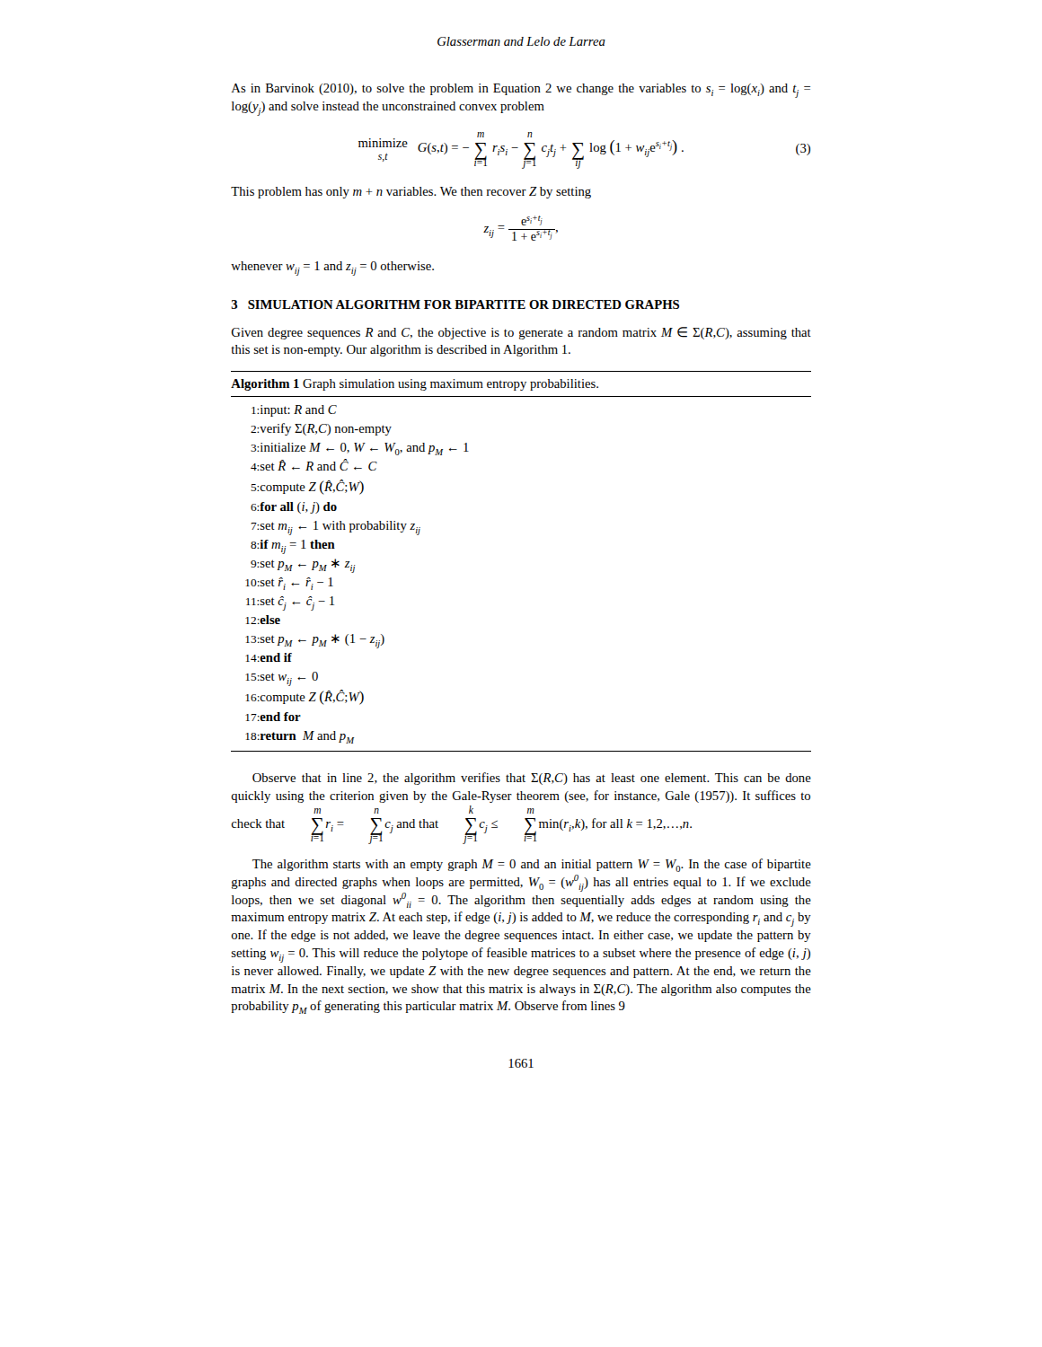Glasserman and Lelo de Larrea
As in Barvinok (2010), to solve the problem in Equation 2 we change the variables to si = log(xi) and tj = log(yj) and solve instead the unconstrained convex problem
minimize s,t G(s,t) = − m∑i=1 risi − n∑j=1 cjtj + ∑ij log (1 + wijesi+tj) . (3)
This problem has only m + n variables. We then recover Z by setting
zij = esi+tj 1 + esi+tj ,
whenever wij = 1 and zij = 0 otherwise.
3 Simulation Algorithm for Bipartite or Directed Graphs
Given degree sequences R and C, the objective is to generate a random matrix M ∈ Σ(R,C), assuming that this set is non-empty. Our algorithm is described in Algorithm 1.
Algorithm 1 Graph simulation using maximum entropy probabilities.
| 1: | input: R and C |
| 2: | verify Σ( R , C ) non-empty |
| 3: | initialize M ← 0, W ← W 0 , and p M ← 1 |
| 4: | set R̂ ← R and Ĉ ← C |
| 5: | compute Z ( R̂ , Ĉ ; W ) |
| 6: | for all ( i , j ) do |
| 7: | set m ij ← 1 with probability z ij |
| 8: | if m ij = 1 then |
| 9: | set p M ← p M ∗ z ij |
| 10: | set r̂ i ← r̂ i − 1 |
| 11: | set ĉ j ← ĉ j − 1 |
| 12: | else |
| 13: | set p M ← p M ∗ (1 − z ij ) |
| 14: | end if |
| 15: | set w ij ← 0 |
| 16: | compute Z ( R̂ , Ĉ ; W ) |
| 17: | end for |
| 18: | return M and p M |
Observe that in line 2, the algorithm verifies that Σ(R,C) has at least one element. This can be done quickly using the criterion given by the Gale-Ryser theorem (see, for instance, Gale (1957)). It suffices to check that m∑i=1 ri = n∑j=1 cj and that k∑j=1 cj ≤ m∑i=1min(ri,k), for all k = 1,2,…,n.
The algorithm starts with an empty graph M = 0 and an initial pattern W = W0. In the case of bipartite graphs and directed graphs when loops are permitted, W0 = (w0ij) has all entries equal to 1. If we exclude loops, then we set diagonal w0ii = 0. The algorithm then sequentially adds edges at random using the maximum entropy matrix Z. At each step, if edge (i, j) is added to M, we reduce the corresponding ri and cj by one. If the edge is not added, we leave the degree sequences intact. In either case, we update the pattern by setting wij = 0. This will reduce the polytope of feasible matrices to a subset where the presence of edge (i, j) is never allowed. Finally, we update Z with the new degree sequences and pattern. At the end, we return the matrix M. In the next section, we show that this matrix is always in Σ(R,C). The algorithm also computes the probability pM of generating this particular matrix M. Observe from lines 9
1661